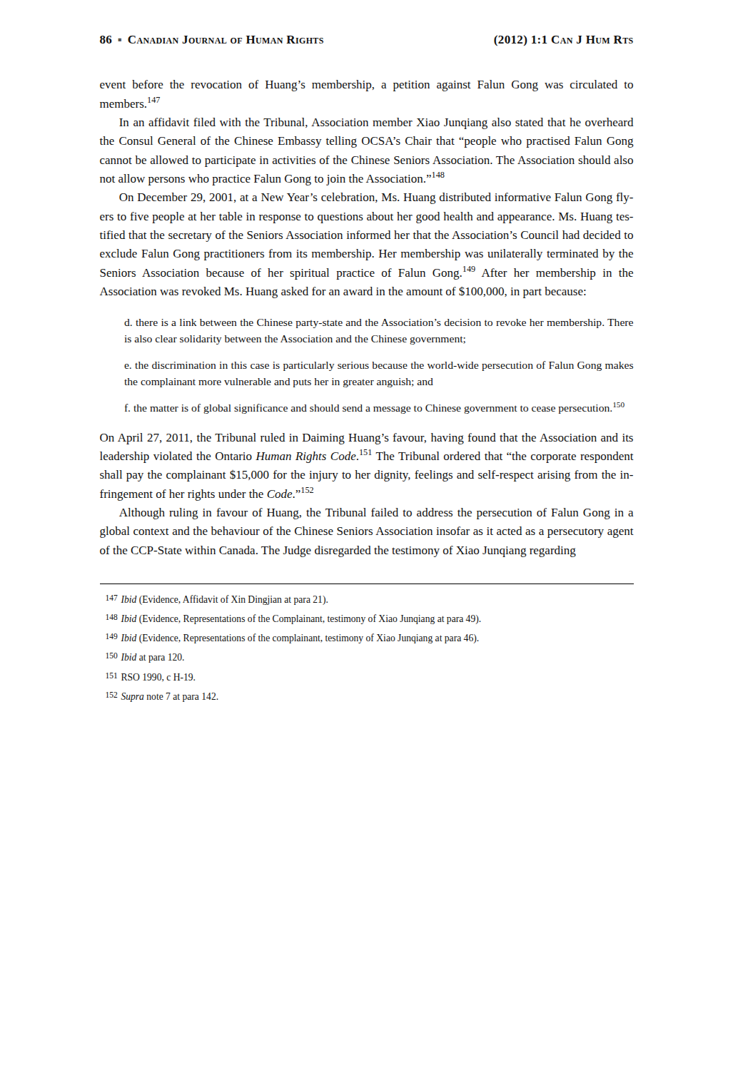86▪Canadian Journal of Human Rights
(2012) 1:1 Can J Hum Rts
event before the revocation of Huang’s membership, a petition against Falun Gong was circulated to members.147
In an affidavit filed with the Tribunal, Association member Xiao Junqiang also stated that he overheard the Consul General of the Chinese Embassy telling OCSA’s Chair that “people who practised Falun Gong cannot be allowed to participate in activities of the Chinese Seniors Association. The Association should also not allow persons who practice Falun Gong to join the Association.”148
On December 29, 2001, at a New Year’s celebration, Ms. Huang distributed informative Falun Gong flyers to five people at her table in response to questions about her good health and appearance. Ms. Huang testified that the secretary of the Seniors Association informed her that the Association’s Council had decided to exclude Falun Gong practitioners from its membership. Her membership was unilaterally terminated by the Seniors Association because of her spiritual practice of Falun Gong.149 After her membership in the Association was revoked Ms. Huang asked for an award in the amount of $100,000, in part because:
d. there is a link between the Chinese party-state and the Association’s decision to revoke her membership. There is also clear solidarity between the Association and the Chinese government;
e. the discrimination in this case is particularly serious because the world-wide persecution of Falun Gong makes the complainant more vulnerable and puts her in greater anguish; and
f. the matter is of global significance and should send a message to Chinese government to cease persecution.150
On April 27, 2011, the Tribunal ruled in Daiming Huang’s favour, having found that the Association and its leadership violated the Ontario Human Rights Code.151 The Tribunal ordered that “the corporate respondent shall pay the complainant $15,000 for the injury to her dignity, feelings and self-respect arising from the infringement of her rights under the Code.”152
Although ruling in favour of Huang, the Tribunal failed to address the persecution of Falun Gong in a global context and the behaviour of the Chinese Seniors Association insofar as it acted as a persecutory agent of the CCP-State within Canada. The Judge disregarded the testimony of Xiao Junqiang regarding
Ibid (Evidence, Affidavit of Xin Dingjian at para 21).
Ibid (Evidence, Representations of the Complainant, testimony of Xiao Junqiang at para 49).
Ibid (Evidence, Representations of the complainant, testimony of Xiao Junqiang at para 46).
Ibid at para 120.
RSO 1990, c H-19.
Supra note 7 at para 142.